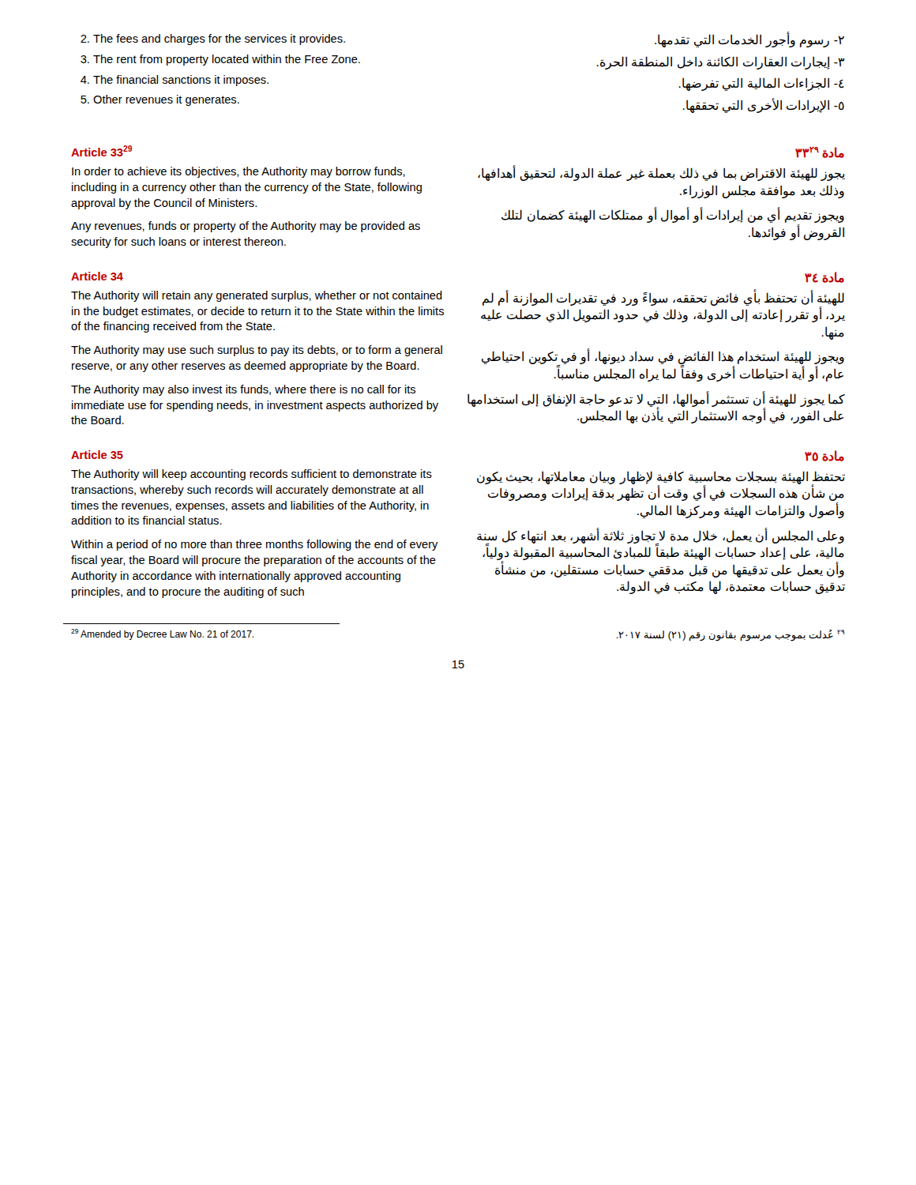| The fees and charges for the services it provides. The rent from property located within the Free Zone. The financial sanctions it imposes. Other revenues it generates. | ٢- رسوم وأجور الخدمات التي تقدمها. ٣- إيجارات العقارات الكائنة داخل المنطقة الحرة. ٤- الجزاءات المالية التي تفرضها. ٥- الإيرادات الأخرى التي تحققها. |
| Article 33 29 In order to achieve its objectives, the Authority may borrow funds, including in a currency other than the currency of the State, following approval by the Council of Ministers. Any revenues, funds or property of the Authority may be provided as security for such loans or interest thereon. | مادة ٣٣ ٢٩ يجوز للهيئة الاقتراض بما في ذلك بعملة غير عملة الدولة، لتحقيق أهدافها، وذلك بعد موافقة مجلس الوزراء. ويجوز تقديم أي من إيرادات أو أموال أو ممتلكات الهيئة كضمان لتلك القروض أو فوائدها. |
| Article 34 The Authority will retain any generated surplus, whether or not contained in the budget estimates, or decide to return it to the State within the limits of the financing received from the State. The Authority may use such surplus to pay its debts, or to form a general reserve, or any other reserves as deemed appropriate by the Board. The Authority may also invest its funds, where there is no call for its immediate use for spending needs, in investment aspects authorized by the Board. | مادة ٣٤ للهيئة أن تحتفظ بأي فائض تحققه، سواءً ورد في تقديرات الموازنة أم لم يرد، أو تقرر إعادته إلى الدولة، وذلك في حدود التمويل الذي حصلت عليه منها. ويجوز للهيئة استخدام هذا الفائض في سداد ديونها، أو في تكوين احتياطي عام، أو أية احتياطات أخرى وفقاً لما يراه المجلس مناسباً. كما يجوز للهيئة أن تستثمر أموالها، التي لا تدعو حاجة الإنفاق إلى استخدامها على الفور، في أوجه الاستثمار التي يأذن بها المجلس. |
| Article 35 The Authority will keep accounting records sufficient to demonstrate its transactions, whereby such records will accurately demonstrate at all times the revenues, expenses, assets and liabilities of the Authority, in addition to its financial status. Within a period of no more than three months following the end of every fiscal year, the Board will procure the preparation of the accounts of the Authority in accordance with internationally approved accounting principles, and to procure the auditing of such | مادة ٣٥ تحتفظ الهيئة بسجلات محاسبية كافية لإظهار وبيان معاملاتها، بحيث يكون من شأن هذه السجلات في أي وقت أن تظهر بدقة إيرادات ومصروفات وأصول والتزامات الهيئة ومركزها المالي. وعلى المجلس أن يعمل، خلال مدة لا تجاوز ثلاثة أشهر، بعد انتهاء كل سنة مالية، على إعداد حسابات الهيئة طبقاً للمبادئ المحاسبية المقبولة دولياً، وأن يعمل على تدقيقها من قبل مدققي حسابات مستقلين، من منشأة تدقيق حسابات معتمدة، لها مكتب في الدولة. |
| 29 Amended by Decree Law No. 21 of 2017. | ٢٩ عُدلت بموجب مرسوم بقانون رقم (٢١) لسنة ٢٠١٧. |
15